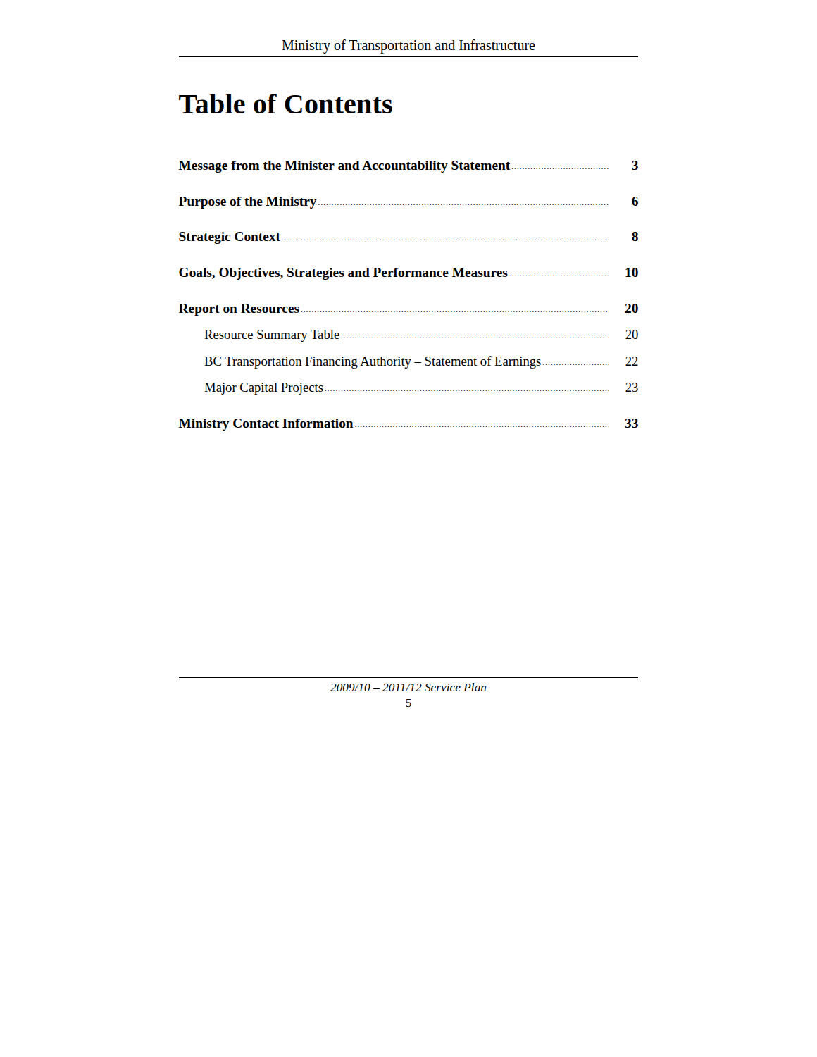Ministry of Transportation and Infrastructure
Table of Contents
Message from the Minister and Accountability Statement .................................................................................................................. 3
Purpose of the Ministry ................................................................................................................................................. 6
Strategic Context ............................................................................................................................................................. 8
Goals, Objectives, Strategies and Performance Measures ......................................................................................... 10
Report on Resources ....................................................................................................................................................... 20
Resource Summary Table ................................................................................................................................. 20
BC Transportation Financing Authority – Statement of Earnings ................................................. 22
Major Capital Projects ......................................................................................................................................... 23
Ministry Contact Information ................................................................................................................................. 33
2009/10 – 2011/12 Service Plan
5